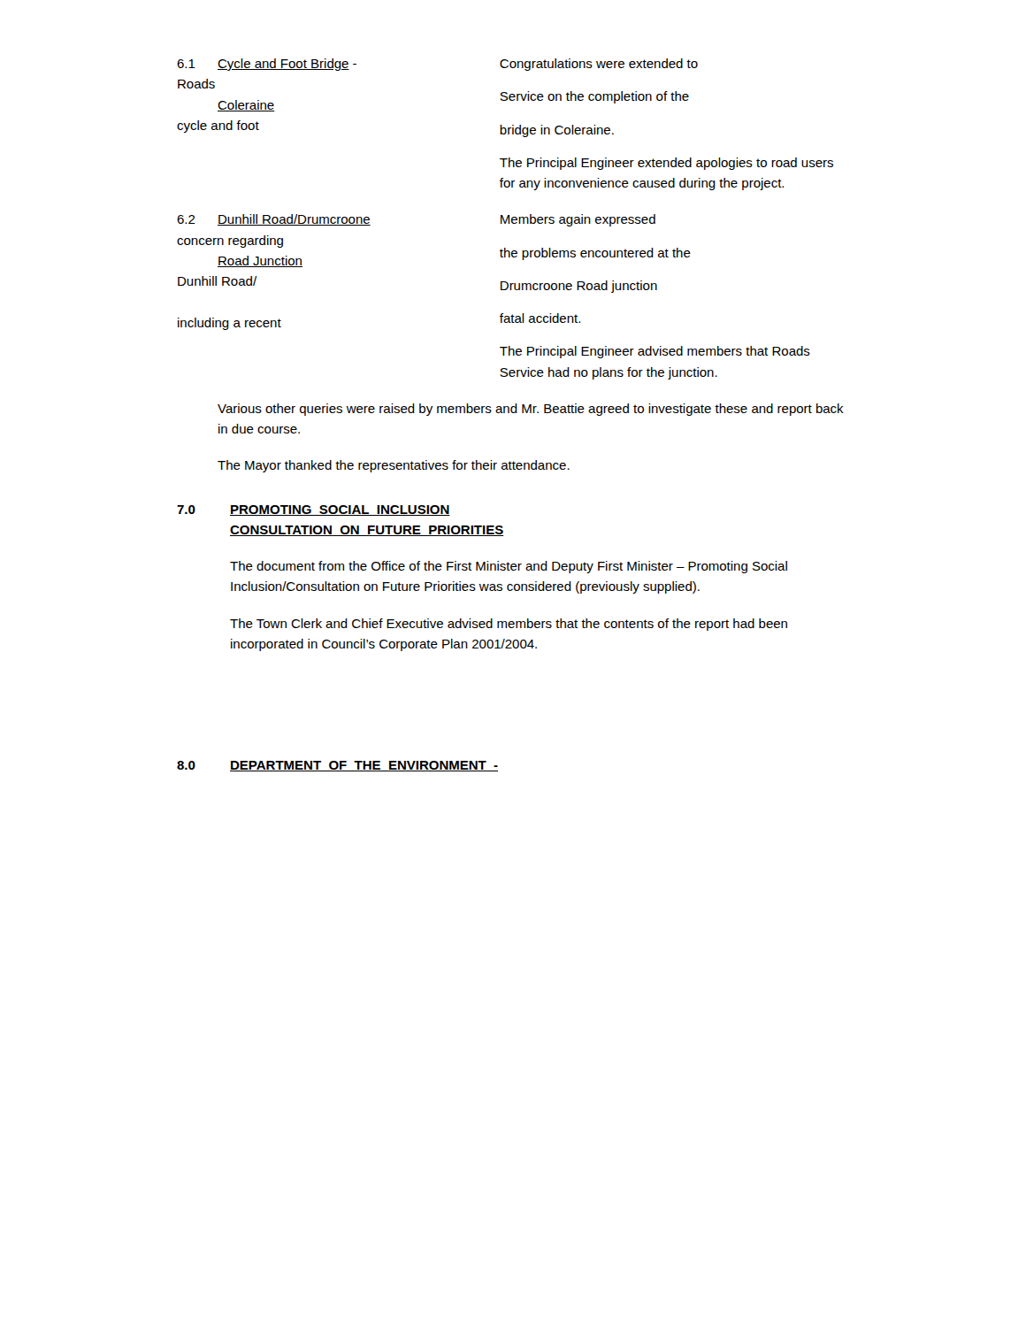6.1 Cycle and Foot Bridge -
Roads
Coleraine
cycle and foot
Congratulations were extended to
Service on the completion of the
bridge in Coleraine.
The Principal Engineer extended apologies to road users for any inconvenience caused during the project.
6.2 Dunhill Road/Drumcroone
concern regarding
Road Junction
Dunhill Road/
including a recent
Members again expressed
the problems encountered at the
Drumcroone Road junction
fatal accident.
The Principal Engineer advised members that Roads Service had no plans for the junction.
Various other queries were raised by members and Mr. Beattie agreed to investigate these and report back in due course.
The Mayor thanked the representatives for their attendance.
7.0
PROMOTING SOCIAL INCLUSION
CONSULTATION ON FUTURE PRIORITIES
The document from the Office of the First Minister and Deputy First Minister – Promoting Social Inclusion/Consultation on Future Priorities was considered (previously supplied).
The Town Clerk and Chief Executive advised members that the contents of the report had been incorporated in Council’s Corporate Plan 2001/2004.
8.0
DEPARTMENT OF THE ENVIRONMENT -